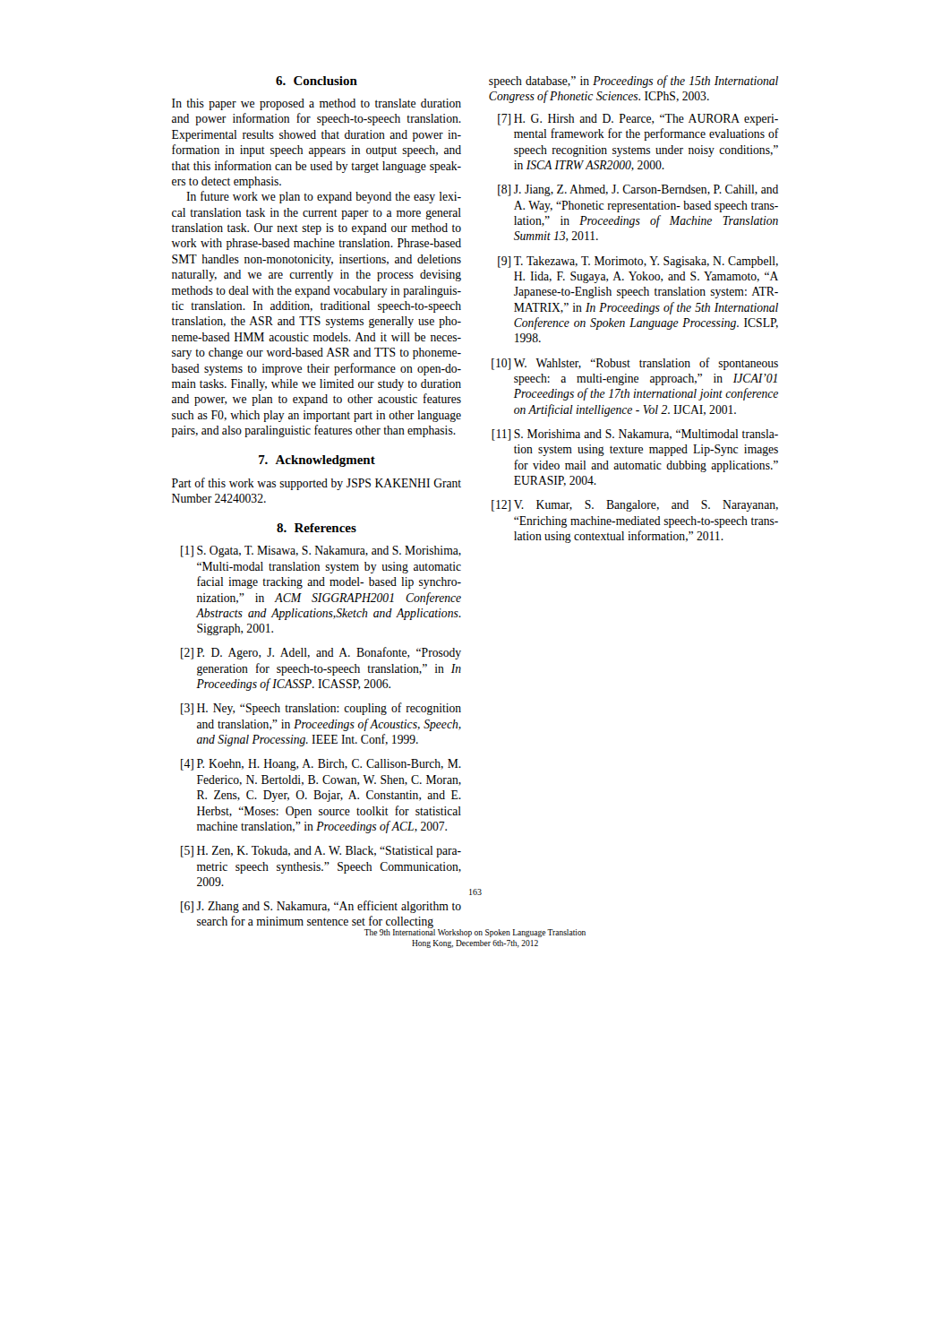6. Conclusion
In this paper we proposed a method to translate duration and power information for speech-to-speech translation. Experimental results showed that duration and power information in input speech appears in output speech, and that this information can be used by target language speakers to detect emphasis.
In future work we plan to expand beyond the easy lexical translation task in the current paper to a more general translation task. Our next step is to expand our method to work with phrase-based machine translation. Phrase-based SMT handles non-monotonicity, insertions, and deletions naturally, and we are currently in the process devising methods to deal with the expand vocabulary in paralinguistic translation. In addition, traditional speech-to-speech translation, the ASR and TTS systems generally use phoneme-based HMM acoustic models. And it will be necessary to change our word-based ASR and TTS to phoneme-based systems to improve their performance on open-domain tasks. Finally, while we limited our study to duration and power, we plan to expand to other acoustic features such as F0, which play an important part in other language pairs, and also paralinguistic features other than emphasis.
7. Acknowledgment
Part of this work was supported by JSPS KAKENHI Grant Number 24240032.
8. References
S. Ogata, T. Misawa, S. Nakamura, and S. Morishima, “Multi-modal translation system by using automatic facial image tracking and model- based lip synchronization,” in ACM SIGGRAPH2001 Conference Abstracts and Applications,Sketch and Applications. Siggraph, 2001.
P. D. Agero, J. Adell, and A. Bonafonte, “Prosody generation for speech-to-speech translation,” in In Proceedings of ICASSP. ICASSP, 2006.
H. Ney, “Speech translation: coupling of recognition and translation,” in Proceedings of Acoustics, Speech, and Signal Processing. IEEE Int. Conf, 1999.
P. Koehn, H. Hoang, A. Birch, C. Callison-Burch, M. Federico, N. Bertoldi, B. Cowan, W. Shen, C. Moran, R. Zens, C. Dyer, O. Bojar, A. Constantin, and E. Herbst, “Moses: Open source toolkit for statistical machine translation,” in Proceedings of ACL, 2007.
H. Zen, K. Tokuda, and A. W. Black, “Statistical parametric speech synthesis.” Speech Communication, 2009.
J. Zhang and S. Nakamura, “An efficient algorithm to search for a minimum sentence set for collecting
speech database,” in Proceedings of the 15th International Congress of Phonetic Sciences. ICPhS, 2003.
H. G. Hirsh and D. Pearce, “The AURORA experimental framework for the performance evaluations of speech recognition systems under noisy conditions,” in ISCA ITRW ASR2000, 2000.
J. Jiang, Z. Ahmed, J. Carson-Berndsen, P. Cahill, and A. Way, “Phonetic representation- based speech translation,” in Proceedings of Machine Translation Summit 13, 2011.
T. Takezawa, T. Morimoto, Y. Sagisaka, N. Campbell, H. Iida, F. Sugaya, A. Yokoo, and S. Yamamoto, “A Japanese-to-English speech translation system: ATR-MATRIX,” in In Proceedings of the 5th International Conference on Spoken Language Processing. ICSLP, 1998.
W. Wahlster, “Robust translation of spontaneous speech: a multi-engine approach,” in IJCAI’01 Proceedings of the 17th international joint conference on Artificial intelligence - Vol 2. IJCAI, 2001.
S. Morishima and S. Nakamura, “Multimodal translation system using texture mapped Lip-Sync images for video mail and automatic dubbing applications.” EURASIP, 2004.
V. Kumar, S. Bangalore, and S. Narayanan, “Enriching machine-mediated speech-to-speech translation using contextual information,” 2011.
163
The 9th International Workshop on Spoken Language Translation
Hong Kong, December 6th-7th, 2012